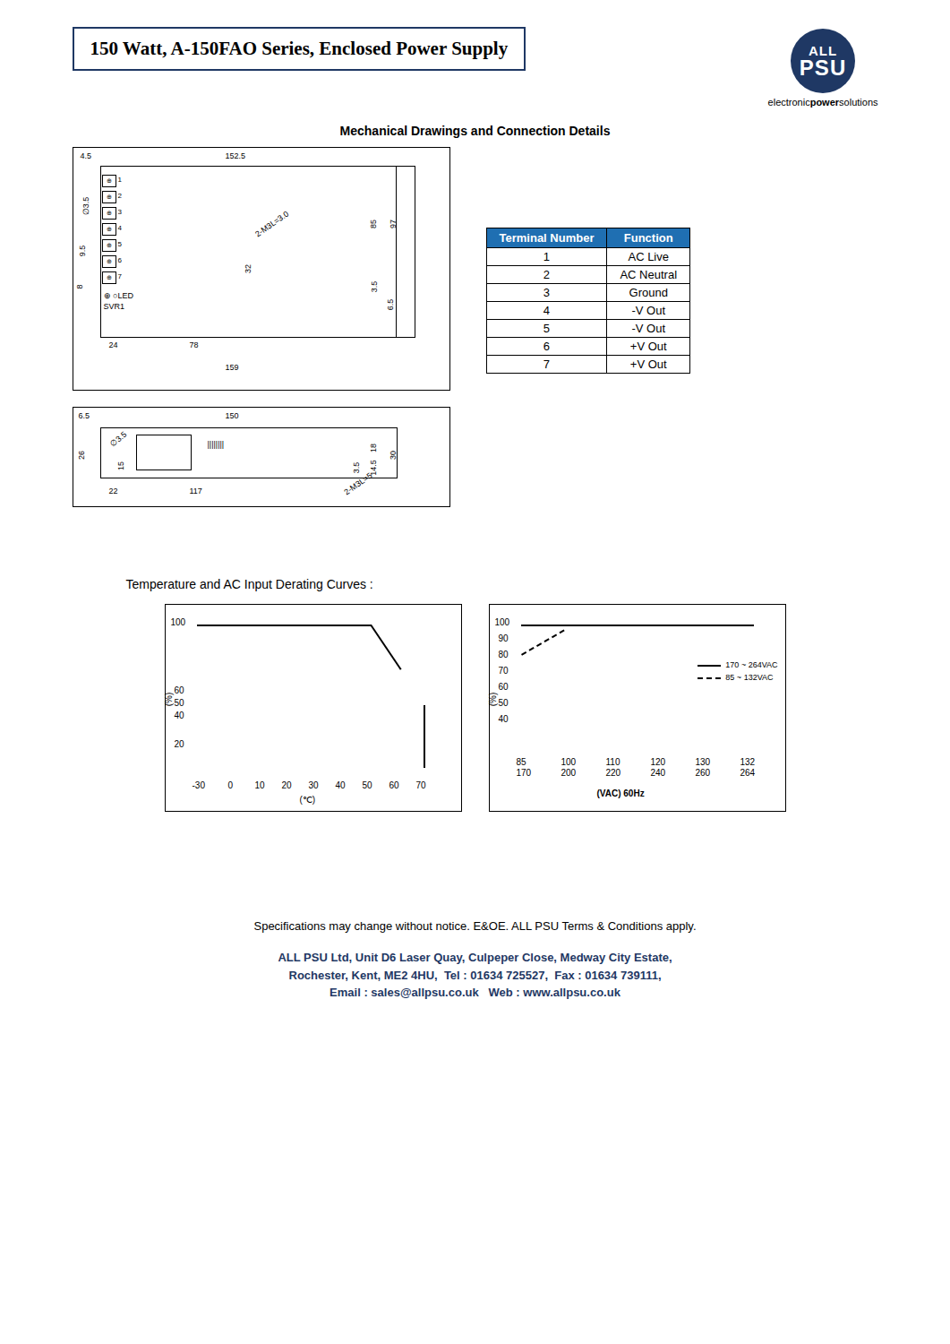150 Watt, A-150FAO Series, Enclosed Power Supply
ALL PSU
electronicpowersolutions
Mechanical Drawings and Connection Details
4.5 152.5 ∅3.5 9.5 8
⊕
1
⊕
2
⊕
3
⊕
4
⊕
5
⊕
6
⊕
7
⊕ ○LED SVR1 2-M3L=3.0 85 97 32 3.5 6.5 24 78 159
6.5 150
26 ∅3.5 15 |||||||| 18 30 3.5 14.5 2-M3L=5 22 117
| Terminal Number | Function |
| --- | --- |
| 1 | AC Live |
| 2 | AC Neutral |
| 3 | Ground |
| 4 | -V Out |
| 5 | -V Out |
| 6 | +V Out |
| 7 | +V Out |
Temperature and AC Input Derating Curves :
100 60 50 40 20 (%) -30 0 10 20 30 40 50 60 70 (℃)
100 90 80 70 60 50 40 (%) 85 170 100 200 110 220 120 240 130 260 132 264 (VAC) 60Hz
170 ~ 264VAC
85 ~ 132VAC
Specifications may change without notice. E&OE. ALL PSU Terms & Conditions apply.
ALL PSU Ltd, Unit D6 Laser Quay, Culpeper Close, Medway City Estate,
Rochester, Kent, ME2 4HU, Tel : 01634 725527, Fax : 01634 739111,
Email : sales@allpsu.co.uk Web : www.allpsu.co.uk